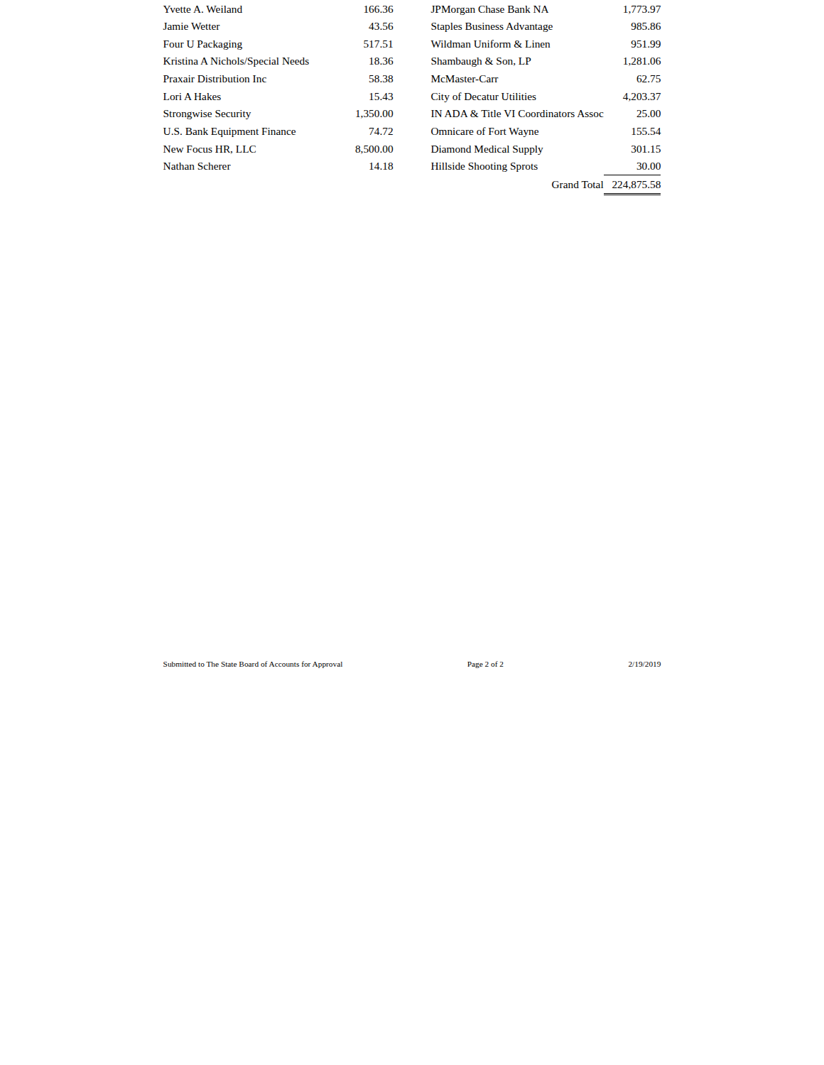| / Yvette A. Weiland / 166.36 / / Jamie Wetter / 43.56 / / Four U Packaging / 517.51 / / Kristina A Nichols/Special Needs / 18.36 / / Praxair Distribution Inc / 58.38 / / Lori A Hakes / 15.43 / / Strongwise Security / 1,350.00 / / U.S. Bank Equipment Finance / 74.72 / / New Focus HR, LLC / 8,500.00 / / Nathan Scherer / 14.18 / | | / JPMorgan Chase Bank NA / 1,773.97 / / Staples Business Advantage / 985.86 / / Wildman Uniform & Linen / 951.99 / / Shambaugh & Son, LP / 1,281.06 / / McMaster-Carr / 62.75 / / City of Decatur Utilities / 4,203.37 / / IN ADA & Title VI Coordinators Assoc / 25.00 / / Omnicare of Fort Wayne / 155.54 / / Diamond Medical Supply / 301.15 / / Hillside Shooting Sprots / 30.00 / / Grand Total / 224,875.58 / |
Submitted to The State Board of Accounts for Approval
Page 2 of 2
2/19/2019